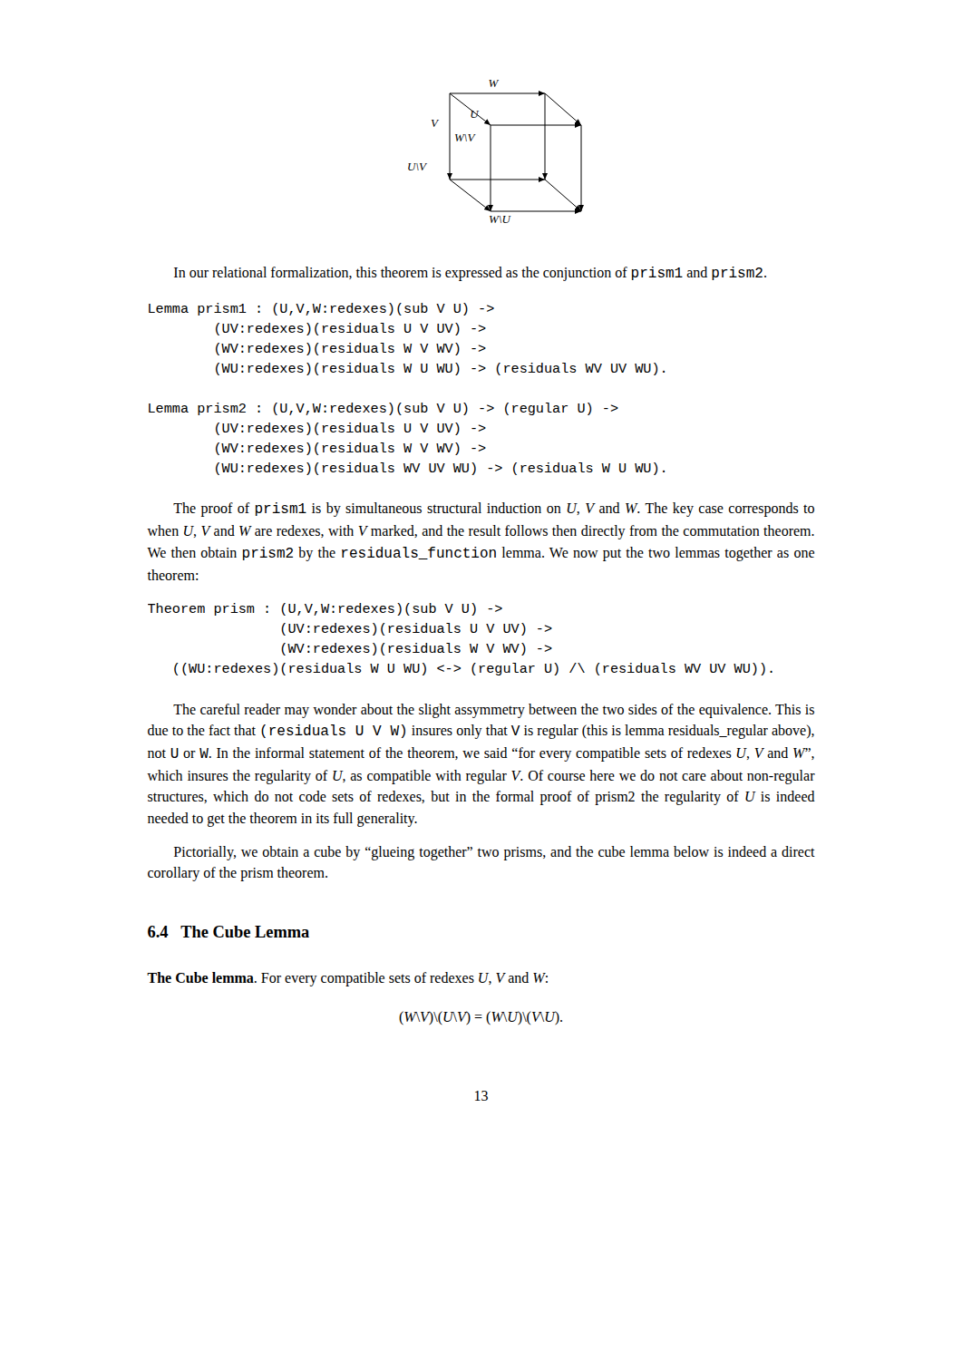W V U W\V U\V W\U
In our relational formalization, this theorem is expressed as the conjunction of prism1 and prism2.
Lemma prism1 : (U,V,W:redexes)(sub V U) ->
        (UV:redexes)(residuals U V UV) ->
        (WV:redexes)(residuals W V WV) ->
        (WU:redexes)(residuals W U WU) -> (residuals WV UV WU).

Lemma prism2 : (U,V,W:redexes)(sub V U) -> (regular U) ->
        (UV:redexes)(residuals U V UV) ->
        (WV:redexes)(residuals W V WV) ->
        (WU:redexes)(residuals WV UV WU) -> (residuals W U WU).
The proof of prism1 is by simultaneous structural induction on U, V and W. The key case corresponds to when U, V and W are redexes, with V marked, and the result follows then directly from the commutation theorem. We then obtain prism2 by the residuals_function lemma. We now put the two lemmas together as one theorem:
Theorem prism : (U,V,W:redexes)(sub V U) ->
                (UV:redexes)(residuals U V UV) ->
                (WV:redexes)(residuals W V WV) ->
   ((WU:redexes)(residuals W U WU) <-> (regular U) /\ (residuals WV UV WU)).
The careful reader may wonder about the slight assymmetry between the two sides of the equivalence. This is due to the fact that (residuals U V W) insures only that V is regular (this is lemma residuals_regular above), not U or W. In the informal statement of the theorem, we said “for every compatible sets of redexes U, V and W”, which insures the regularity of U, as compatible with regular V. Of course here we do not care about non-regular structures, which do not code sets of redexes, but in the formal proof of prism2 the regularity of U is indeed needed to get the theorem in its full generality.
Pictorially, we obtain a cube by “glueing together” two prisms, and the cube lemma below is indeed a direct corollary of the prism theorem.
6.4 The Cube Lemma
The Cube lemma. For every compatible sets of redexes U, V and W:
(W\V)\(U\V) = (W\U)\(V\U).
13